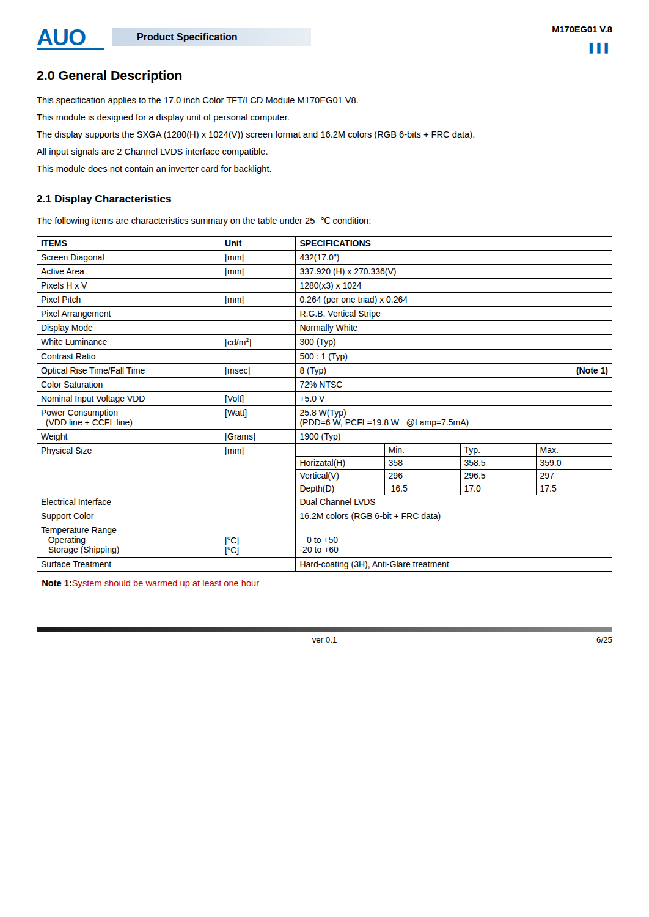M170EG01 V.8
AUO
Product Specification
▌▌▌
2.0 General Description
This specification applies to the 17.0 inch Color TFT/LCD Module M170EG01 V8.
This module is designed for a display unit of personal computer.
The display supports the SXGA (1280(H) x 1024(V)) screen format and 16.2M colors (RGB 6-bits + FRC data).
All input signals are 2 Channel LVDS interface compatible.
This module does not contain an inverter card for backlight.
2.1 Display Characteristics
The following items are characteristics summary on the table under 25 ℃ condition:
| ITEMS | Unit | SPECIFICATIONS |
| --- | --- | --- |
| Screen Diagonal | [mm] | 432(17.0") |
| Active Area | [mm] | 337.920 (H) x 270.336(V) |
| Pixels H x V | | 1280(x3) x 1024 |
| Pixel Pitch | [mm] | 0.264 (per one triad) x 0.264 |
| Pixel Arrangement | | R.G.B. Vertical Stripe |
| Display Mode | | Normally White |
| White Luminance | [cd/m 2 ] | 300 (Typ) |
| Contrast Ratio | | 500 : 1 (Typ) |
| Optical Rise Time/Fall Time | [msec] | 8 (Typ) (Note 1) |
| Color Saturation | | 72% NTSC |
| Nominal Input Voltage VDD | [Volt] | +5.0 V |
| Power Consumption (VDD line + CCFL line) | [Watt] | 25.8 W(Typ) (PDD=6 W, PCFL=19.8 W @Lamp=7.5mA) |
| Weight | [Grams] | 1900 (Typ) |
| Physical Size | [mm] | / / Min. / Typ. / Max. / / Horizatal(H) / 358 / 358.5 / 359.0 / / Vertical(V) / 296 / 296.5 / 297 / / Depth(D) / 16.5 / 17.0 / 17.5 / |
| Electrical Interface | | Dual Channel LVDS |
| Support Color | | 16.2M colors (RGB 6-bit + FRC data) |
| Temperature Range Operating Storage (Shipping) | [ o C] [ o C] | 0 to +50 -20 to +60 |
| Surface Treatment | | Hard-coating (3H), Anti-Glare treatment |
Note 1: System should be warmed up at least one hour
ver 0.1
6/25